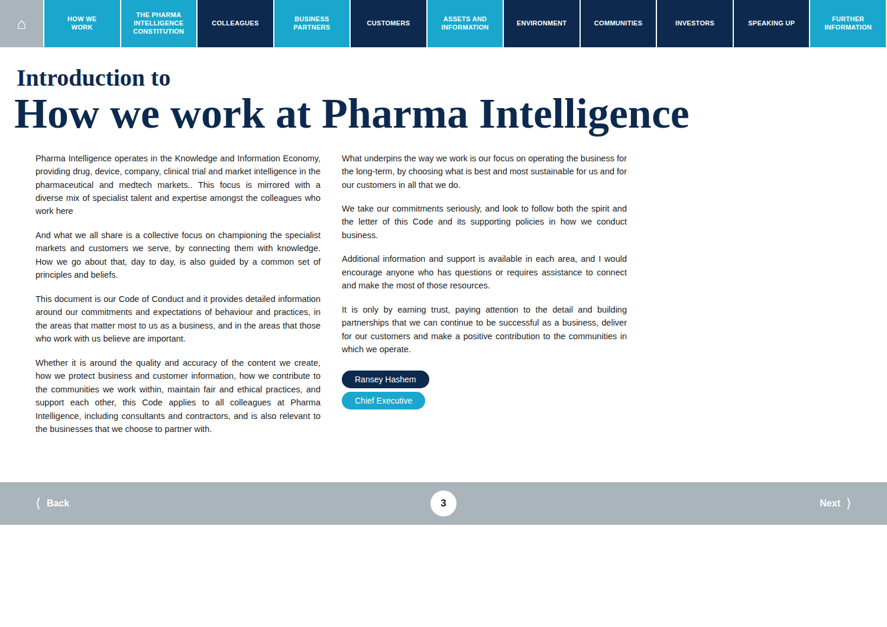⌂ HOW WE
WORK THE PHARMA
INTELLIGENCE
CONSTITUTION COLLEAGUES BUSINESS
PARTNERS CUSTOMERS ASSETS AND
INFORMATION ENVIRONMENT COMMUNITIES INVESTORS SPEAKING UP FURTHER
INFORMATION
Introduction to
How we work at Pharma Intelligence
Pharma Intelligence operates in the Knowledge and Information Economy, providing drug, device, company, clinical trial and market intelligence in the pharmaceutical and medtech markets.. This focus is mirrored with a diverse mix of specialist talent and expertise amongst the colleagues who work here
And what we all share is a collective focus on championing the specialist markets and customers we serve, by connecting them with knowledge. How we go about that, day to day, is also guided by a common set of principles and beliefs.
This document is our Code of Conduct and it provides detailed information around our commitments and expectations of behaviour and practices, in the areas that matter most to us as a business, and in the areas that those who work with us believe are important.
Whether it is around the quality and accuracy of the content we create, how we protect business and customer information, how we contribute to the communities we work within, maintain fair and ethical practices, and support each other, this Code applies to all colleagues at Pharma Intelligence, including consultants and contractors, and is also relevant to the businesses that we choose to partner with.
What underpins the way we work is our focus on operating the business for the long-term, by choosing what is best and most sustainable for us and for our customers in all that we do.
We take our commitments seriously, and look to follow both the spirit and the letter of this Code and its supporting policies in how we conduct business.
Additional information and support is available in each area, and I would encourage anyone who has questions or requires assistance to connect and make the most of those resources.
It is only by earning trust, paying attention to the detail and building partnerships that we can continue to be successful as a business, deliver for our customers and make a positive contribution to the communities in which we operate.
Ransey Hashem
Chief Executive
⟨Back
3
Next⟩